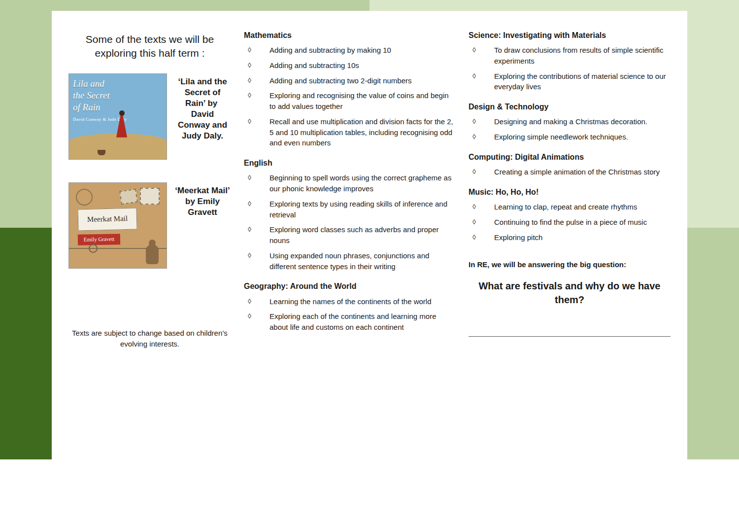Some of the texts we will be exploring this half term :
Lila and the Secret of Rain David Conway & Jude Daly
‘Lila and the Secret of Rain’ by David Conway and Judy Daly.
Meerkat Mail Emily Gravett
‘Meerkat Mail’ by Emily Gravett
Texts are subject to change based on children’s evolving interests.
Mathematics
Adding and subtracting by making 10
Adding and subtracting 10s
Adding and subtracting two 2-digit numbers
Exploring and recognising the value of coins and begin to add values together
Recall and use multiplication and division facts for the 2, 5 and 10 multiplication tables, including recognising odd and even numbers
English
Beginning to spell words using the correct grapheme as our phonic knowledge improves
Exploring texts by using reading skills of inference and retrieval
Exploring word classes such as adverbs and proper nouns
Using expanded noun phrases, conjunctions and different sentence types in their writing
Geography: Around the World
Learning the names of the continents of the world
Exploring each of the continents and learning more about life and customs on each continent
Science: Investigating with Materials
To draw conclusions from results of simple scientific experiments
Exploring the contributions of material science to our everyday lives
Design & Technology
Designing and making a Christmas decoration.
Exploring simple needlework techniques.
Computing: Digital Animations
Creating a simple animation of the Christmas story
Music: Ho, Ho, Ho!
Learning to clap, repeat and create rhythms
Continuing to find the pulse in a piece of music
Exploring pitch
In RE, we will be answering the big question:
What are festivals and why do we have them?